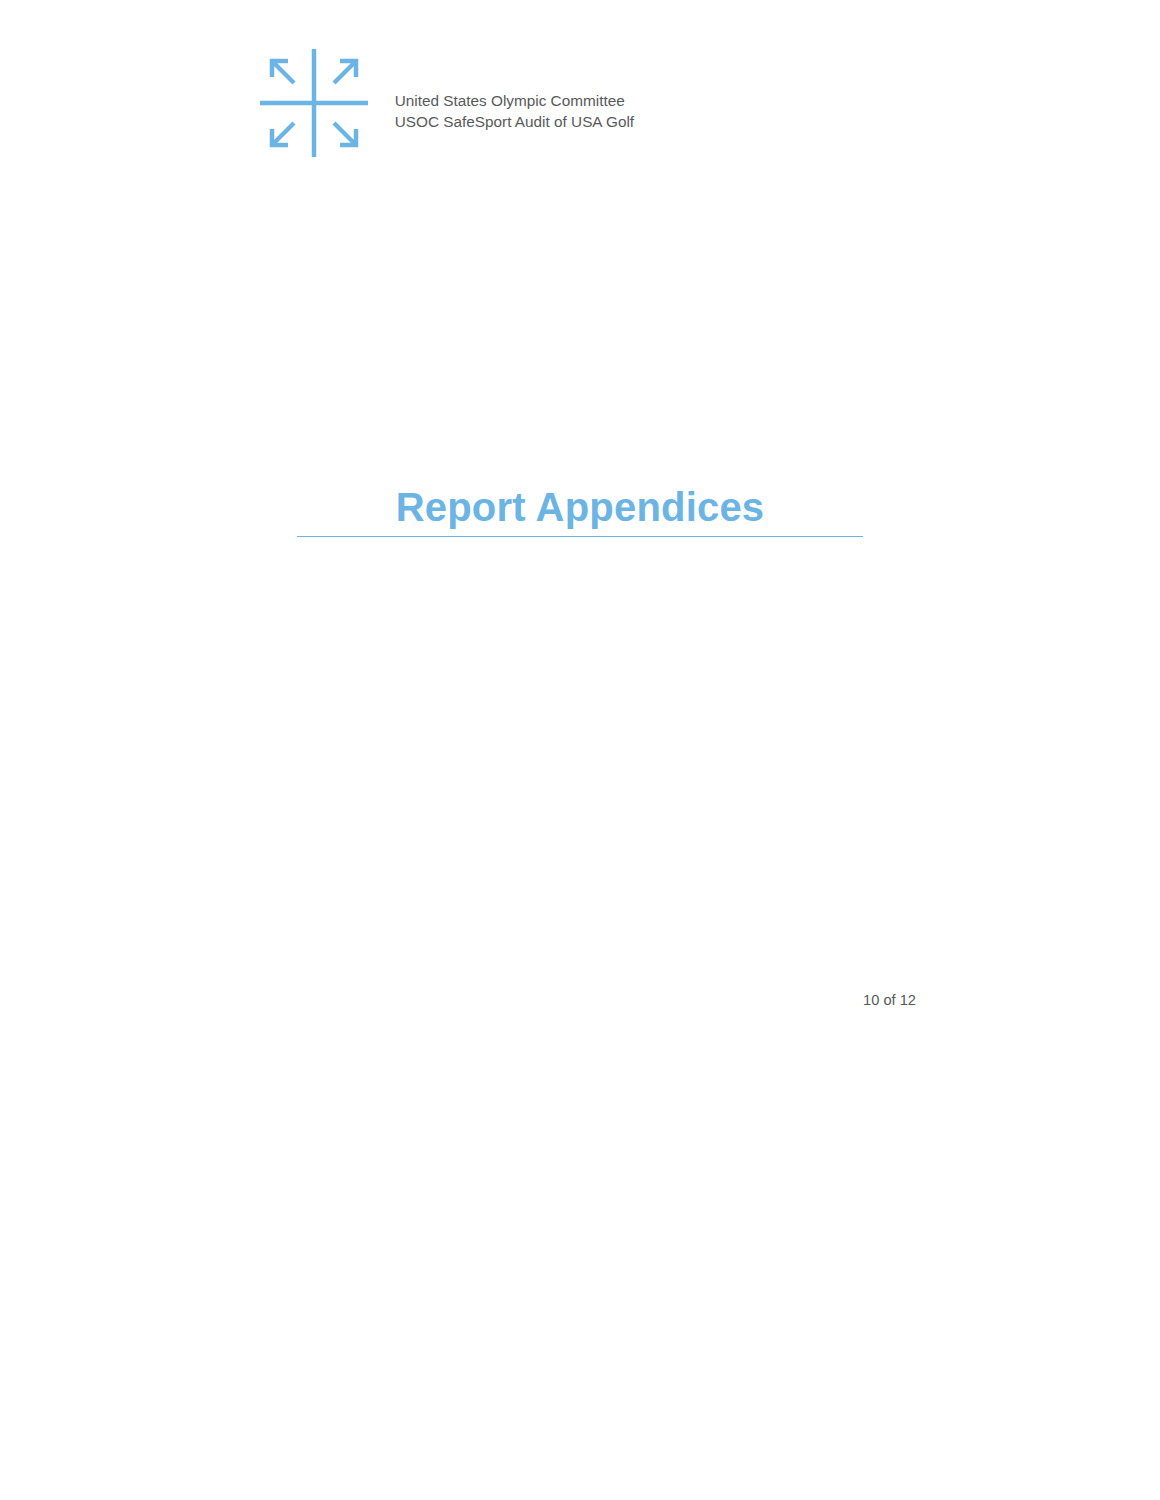United States Olympic Committee
USOC SafeSport Audit of USA Golf
Report Appendices
10 of 12